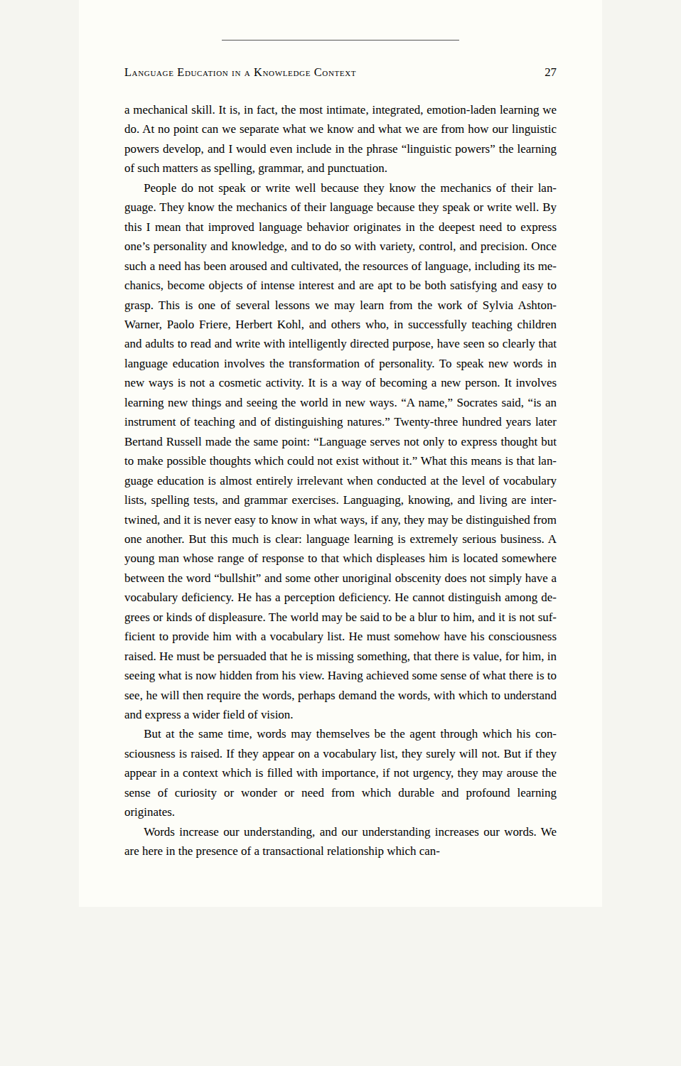Language Education in a Knowledge Context 27
a mechanical skill. It is, in fact, the most intimate, integrated, emotion-laden learning we do. At no point can we separate what we know and what we are from how our linguistic powers develop, and I would even include in the phrase “linguistic powers” the learning of such matters as spelling, grammar, and punctuation.
People do not speak or write well because they know the mechanics of their language. They know the mechanics of their language because they speak or write well. By this I mean that improved language behavior originates in the deepest need to express one’s personality and knowledge, and to do so with variety, control, and precision. Once such a need has been aroused and cultivated, the resources of language, including its mechanics, become objects of intense interest and are apt to be both satisfying and easy to grasp. This is one of several lessons we may learn from the work of Sylvia Ashton-Warner, Paolo Friere, Herbert Kohl, and others who, in successfully teaching children and adults to read and write with intelligently directed purpose, have seen so clearly that language education involves the transformation of personality. To speak new words in new ways is not a cosmetic activity. It is a way of becoming a new person. It involves learning new things and seeing the world in new ways. “A name,” Socrates said, “is an instrument of teaching and of distinguishing natures.” Twenty-three hundred years later Bertand Russell made the same point: “Language serves not only to express thought but to make possible thoughts which could not exist without it.” What this means is that language education is almost entirely irrelevant when conducted at the level of vocabulary lists, spelling tests, and grammar exercises. Languaging, knowing, and living are intertwined, and it is never easy to know in what ways, if any, they may be distinguished from one another. But this much is clear: language learning is extremely serious business. A young man whose range of response to that which displeases him is located somewhere between the word “bullshit” and some other unoriginal obscenity does not simply have a vocabulary deficiency. He has a perception deficiency. He cannot distinguish among degrees or kinds of displeasure. The world may be said to be a blur to him, and it is not sufficient to provide him with a vocabulary list. He must somehow have his consciousness raised. He must be persuaded that he is missing something, that there is value, for him, in seeing what is now hidden from his view. Having achieved some sense of what there is to see, he will then require the words, perhaps demand the words, with which to understand and express a wider field of vision.
But at the same time, words may themselves be the agent through which his consciousness is raised. If they appear on a vocabulary list, they surely will not. But if they appear in a context which is filled with importance, if not urgency, they may arouse the sense of curiosity or wonder or need from which durable and profound learning originates.
Words increase our understanding, and our understanding increases our words. We are here in the presence of a transactional relationship which can-